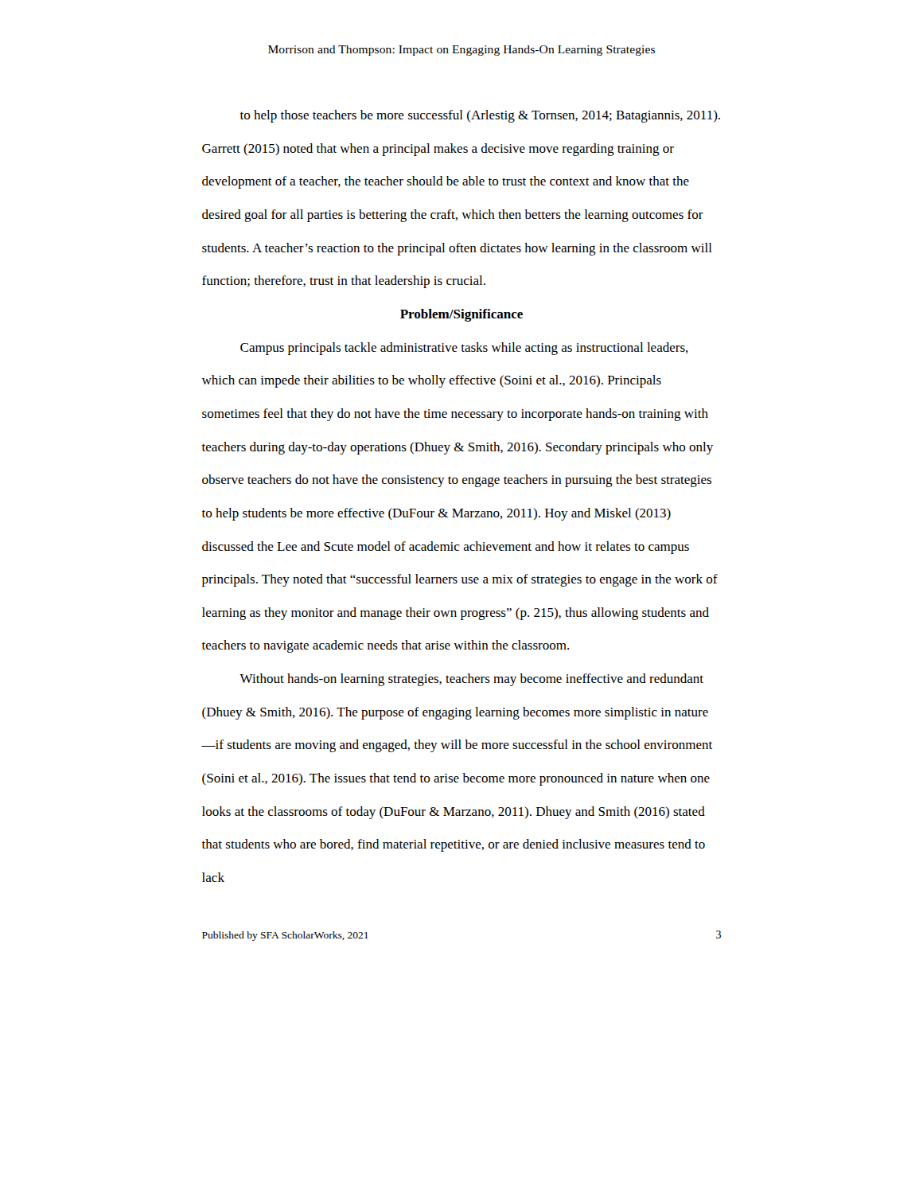Morrison and Thompson: Impact on Engaging Hands-On Learning Strategies
to help those teachers be more successful (Arlestig & Tornsen, 2014; Batagiannis, 2011). Garrett (2015) noted that when a principal makes a decisive move regarding training or development of a teacher, the teacher should be able to trust the context and know that the desired goal for all parties is bettering the craft, which then betters the learning outcomes for students. A teacher’s reaction to the principal often dictates how learning in the classroom will function; therefore, trust in that leadership is crucial.
Problem/Significance
Campus principals tackle administrative tasks while acting as instructional leaders, which can impede their abilities to be wholly effective (Soini et al., 2016). Principals sometimes feel that they do not have the time necessary to incorporate hands-on training with teachers during day-to-day operations (Dhuey & Smith, 2016). Secondary principals who only observe teachers do not have the consistency to engage teachers in pursuing the best strategies to help students be more effective (DuFour & Marzano, 2011). Hoy and Miskel (2013) discussed the Lee and Scute model of academic achievement and how it relates to campus principals. They noted that “successful learners use a mix of strategies to engage in the work of learning as they monitor and manage their own progress” (p. 215), thus allowing students and teachers to navigate academic needs that arise within the classroom.
Without hands-on learning strategies, teachers may become ineffective and redundant (Dhuey & Smith, 2016). The purpose of engaging learning becomes more simplistic in nature—if students are moving and engaged, they will be more successful in the school environment (Soini et al., 2016). The issues that tend to arise become more pronounced in nature when one looks at the classrooms of today (DuFour & Marzano, 2011). Dhuey and Smith (2016) stated that students who are bored, find material repetitive, or are denied inclusive measures tend to lack
Published by SFA ScholarWorks, 2021 3